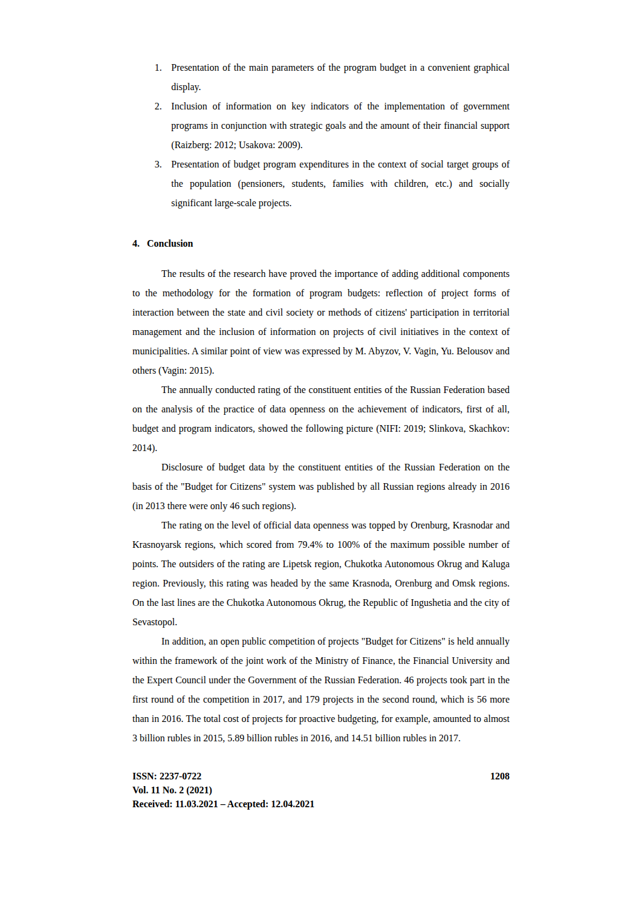Presentation of the main parameters of the program budget in a convenient graphical display.
Inclusion of information on key indicators of the implementation of government programs in conjunction with strategic goals and the amount of their financial support (Raizberg: 2012; Usakova: 2009).
Presentation of budget program expenditures in the context of social target groups of the population (pensioners, students, families with children, etc.) and socially significant large-scale projects.
4. Conclusion
The results of the research have proved the importance of adding additional components to the methodology for the formation of program budgets: reflection of project forms of interaction between the state and civil society or methods of citizens' participation in territorial management and the inclusion of information on projects of civil initiatives in the context of municipalities. A similar point of view was expressed by M. Abyzov, V. Vagin, Yu. Belousov and others (Vagin: 2015).
The annually conducted rating of the constituent entities of the Russian Federation based on the analysis of the practice of data openness on the achievement of indicators, first of all, budget and program indicators, showed the following picture (NIFI: 2019; Slinkova, Skachkov: 2014).
Disclosure of budget data by the constituent entities of the Russian Federation on the basis of the "Budget for Citizens" system was published by all Russian regions already in 2016 (in 2013 there were only 46 such regions).
The rating on the level of official data openness was topped by Orenburg, Krasnodar and Krasnoyarsk regions, which scored from 79.4% to 100% of the maximum possible number of points. The outsiders of the rating are Lipetsk region, Chukotka Autonomous Okrug and Kaluga region. Previously, this rating was headed by the same Krasnoda, Orenburg and Omsk regions. On the last lines are the Chukotka Autonomous Okrug, the Republic of Ingushetia and the city of Sevastopol.
In addition, an open public competition of projects "Budget for Citizens" is held annually within the framework of the joint work of the Ministry of Finance, the Financial University and the Expert Council under the Government of the Russian Federation. 46 projects took part in the first round of the competition in 2017, and 179 projects in the second round, which is 56 more than in 2016. The total cost of projects for proactive budgeting, for example, amounted to almost 3 billion rubles in 2015, 5.89 billion rubles in 2016, and 14.51 billion rubles in 2017.
ISSN: 2237-0722
Vol. 11 No. 2 (2021)
Received: 11.03.2021 – Accepted: 12.04.2021
1208